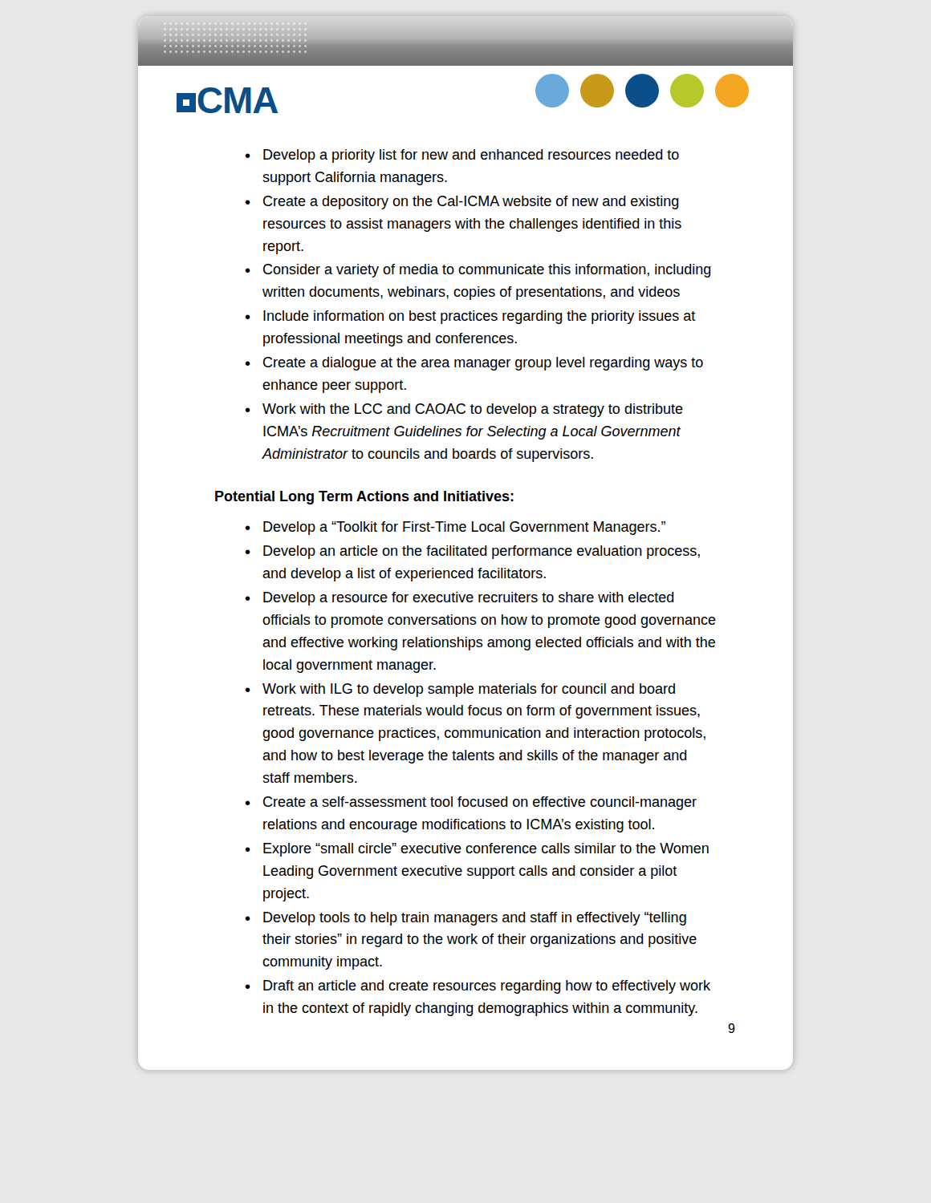CMA
Develop a priority list for new and enhanced resources needed to support California managers.
Create a depository on the Cal-ICMA website of new and existing resources to assist managers with the challenges identified in this report.
Consider a variety of media to communicate this information, including written documents, webinars, copies of presentations, and videos
Include information on best practices regarding the priority issues at professional meetings and conferences.
Create a dialogue at the area manager group level regarding ways to enhance peer support.
Work with the LCC and CAOAC to develop a strategy to distribute ICMA’s Recruitment Guidelines for Selecting a Local Government Administrator to councils and boards of supervisors.
Potential Long Term Actions and Initiatives:
Develop a “Toolkit for First-Time Local Government Managers.”
Develop an article on the facilitated performance evaluation process, and develop a list of experienced facilitators.
Develop a resource for executive recruiters to share with elected officials to promote conversations on how to promote good governance and effective working relationships among elected officials and with the local government manager.
Work with ILG to develop sample materials for council and board retreats. These materials would focus on form of government issues, good governance practices, communication and interaction protocols, and how to best leverage the talents and skills of the manager and staff members.
Create a self-assessment tool focused on effective council-manager relations and encourage modifications to ICMA’s existing tool.
Explore “small circle” executive conference calls similar to the Women Leading Government executive support calls and consider a pilot project.
Develop tools to help train managers and staff in effectively “telling their stories” in regard to the work of their organizations and positive community impact.
Draft an article and create resources regarding how to effectively work in the context of rapidly changing demographics within a community.
9